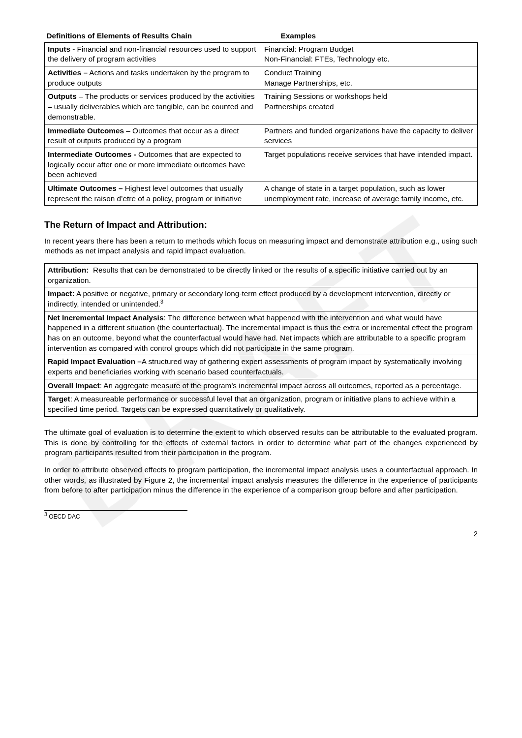DRAFT
| Definitions of Elements of Results Chain | Examples |
| Inputs - Financial and non-financial resources used to support the delivery of program activities | Financial: Program Budget Non-Financial: FTEs, Technology etc. |
| Activities – Actions and tasks undertaken by the program to produce outputs | Conduct Training Manage Partnerships, etc. |
| Outputs – The products or services produced by the activities – usually deliverables which are tangible, can be counted and demonstrable. | Training Sessions or workshops held Partnerships created |
| Immediate Outcomes – Outcomes that occur as a direct result of outputs produced by a program | Partners and funded organizations have the capacity to deliver services |
| Intermediate Outcomes - Outcomes that are expected to logically occur after one or more immediate outcomes have been achieved | Target populations receive services that have intended impact. |
| Ultimate Outcomes – Highest level outcomes that usually represent the raison d’etre of a policy, program or initiative | A change of state in a target population, such as lower unemployment rate, increase of average family income, etc. |
The Return of Impact and Attribution:
In recent years there has been a return to methods which focus on measuring impact and demonstrate attribution e.g., using such methods as net impact analysis and rapid impact evaluation.
| Attribution: Results that can be demonstrated to be directly linked or the results of a specific initiative carried out by an organization. |
| Impact: A positive or negative, primary or secondary long-term effect produced by a development intervention, directly or indirectly, intended or unintended. 3 |
| Net Incremental Impact Analysis : The difference between what happened with the intervention and what would have happened in a different situation (the counterfactual). The incremental impact is thus the extra or incremental effect the program has on an outcome, beyond what the counterfactual would have had. Net impacts which are attributable to a specific program intervention as compared with control groups which did not participate in the same program. |
| Rapid Impact Evaluation – A structured way of gathering expert assessments of program impact by systematically involving experts and beneficiaries working with scenario based counterfactuals. |
| Overall Impact : An aggregate measure of the program’s incremental impact across all outcomes, reported as a percentage. |
| Target : A measureable performance or successful level that an organization, program or initiative plans to achieve within a specified time period. Targets can be expressed quantitatively or qualitatively. |
The ultimate goal of evaluation is to determine the extent to which observed results can be attributable to the evaluated program. This is done by controlling for the effects of external factors in order to determine what part of the changes experienced by program participants resulted from their participation in the program.
In order to attribute observed effects to program participation, the incremental impact analysis uses a counterfactual approach. In other words, as illustrated by Figure 2, the incremental impact analysis measures the difference in the experience of participants from before to after participation minus the difference in the experience of a comparison group before and after participation.
3 OECD DAC
2